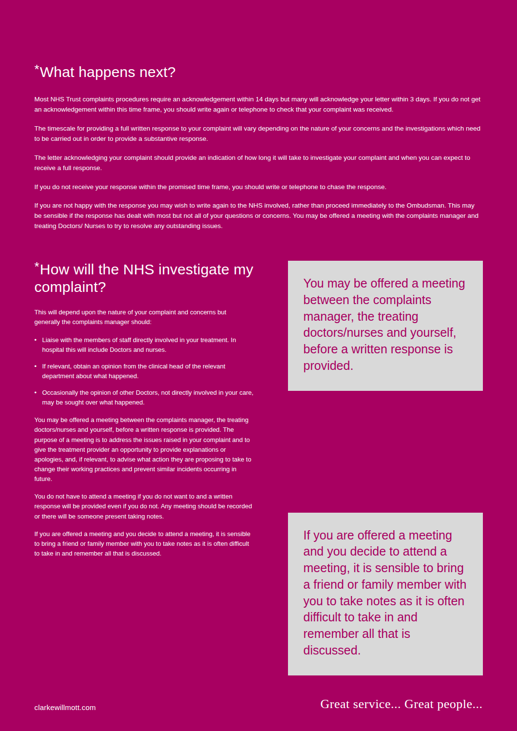*What happens next?
Most NHS Trust complaints procedures require an acknowledgement within 14 days but many will acknowledge your letter within 3 days. If you do not get an acknowledgement within this time frame, you should write again or telephone to check that your complaint was received.
The timescale for providing a full written response to your complaint will vary depending on the nature of your concerns and the investigations which need to be carried out in order to provide a substantive response.
The letter acknowledging your complaint should provide an indication of how long it will take to investigate your complaint and when you can expect to receive a full response.
If you do not receive your response within the promised time frame, you should write or telephone to chase the response.
If you are not happy with the response you may wish to write again to the NHS involved, rather than proceed immediately to the Ombudsman. This may be sensible if the response has dealt with most but not all of your questions or concerns. You may be offered a meeting with the complaints manager and treating Doctors/ Nurses to try to resolve any outstanding issues.
*How will the NHS investigate my complaint?
This will depend upon the nature of your complaint and concerns but generally the complaints manager should:
Liaise with the members of staff directly involved in your treatment. In hospital this will include Doctors and nurses.
If relevant, obtain an opinion from the clinical head of the relevant department about what happened.
Occasionally the opinion of other Doctors, not directly involved in your care, may be sought over what happened.
You may be offered a meeting between the complaints manager, the treating doctors/nurses and yourself, before a written response is provided. The purpose of a meeting is to address the issues raised in your complaint and to give the treatment provider an opportunity to provide explanations or apologies, and, if relevant, to advise what action they are proposing to take to change their working practices and prevent similar incidents occurring in future.
You do not have to attend a meeting if you do not want to and a written response will be provided even if you do not. Any meeting should be recorded or there will be someone present taking notes.
If you are offered a meeting and you decide to attend a meeting, it is sensible to bring a friend or family member with you to take notes as it is often difficult to take in and remember all that is discussed.
You may be offered a meeting between the complaints manager, the treating doctors/nurses and yourself, before a written response is provided.
If you are offered a meeting and you decide to attend a meeting, it is sensible to bring a friend or family member with you to take notes as it is often difficult to take in and remember all that is discussed.
clarkewillmott.com
Great service... Great people...